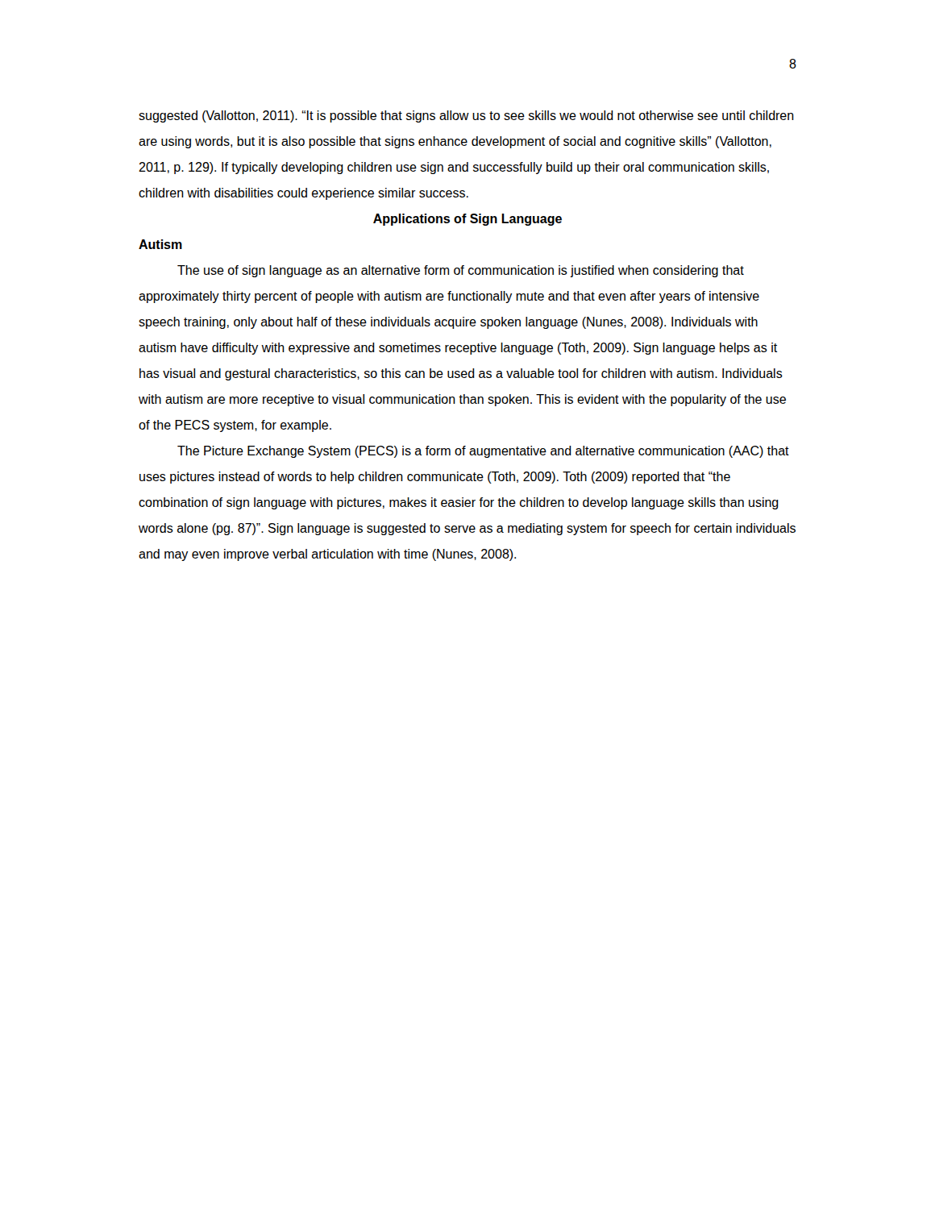8
suggested (Vallotton, 2011). “It is possible that signs allow us to see skills we would not otherwise see until children are using words, but it is also possible that signs enhance development of social and cognitive skills” (Vallotton, 2011, p. 129). If typically developing children use sign and successfully build up their oral communication skills, children with disabilities could experience similar success.
Applications of Sign Language
Autism
The use of sign language as an alternative form of communication is justified when considering that approximately thirty percent of people with autism are functionally mute and that even after years of intensive speech training, only about half of these individuals acquire spoken language (Nunes, 2008). Individuals with autism have difficulty with expressive and sometimes receptive language (Toth, 2009). Sign language helps as it has visual and gestural characteristics, so this can be used as a valuable tool for children with autism. Individuals with autism are more receptive to visual communication than spoken. This is evident with the popularity of the use of the PECS system, for example.
The Picture Exchange System (PECS) is a form of augmentative and alternative communication (AAC) that uses pictures instead of words to help children communicate (Toth, 2009). Toth (2009) reported that “the combination of sign language with pictures, makes it easier for the children to develop language skills than using words alone (pg. 87)”. Sign language is suggested to serve as a mediating system for speech for certain individuals and may even improve verbal articulation with time (Nunes, 2008).